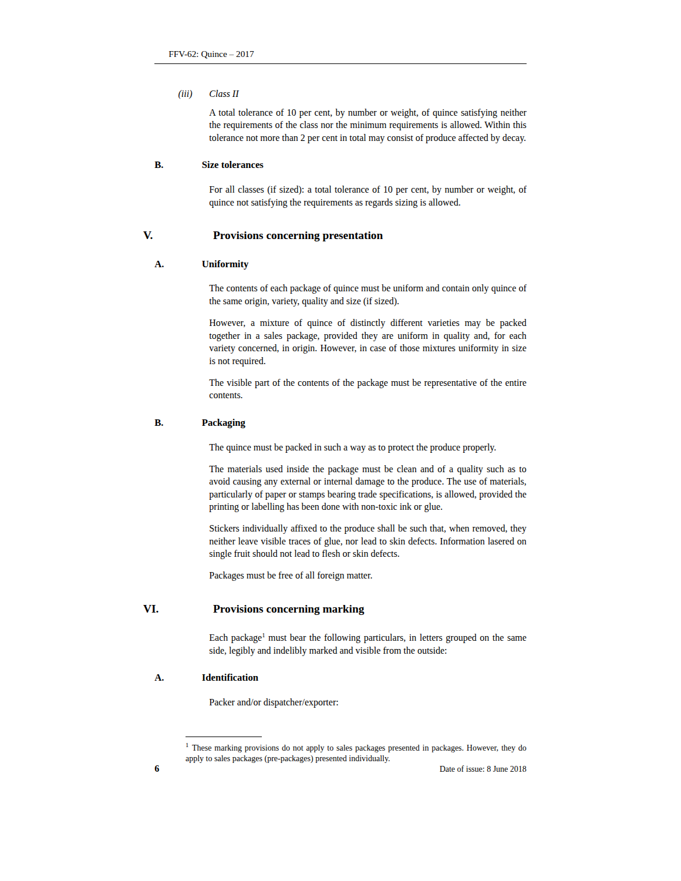FFV-62: Quince – 2017
(iii) Class II
A total tolerance of 10 per cent, by number or weight, of quince satisfying neither the requirements of the class nor the minimum requirements is allowed. Within this tolerance not more than 2 per cent in total may consist of produce affected by decay.
B. Size tolerances
For all classes (if sized): a total tolerance of 10 per cent, by number or weight, of quince not satisfying the requirements as regards sizing is allowed.
V. Provisions concerning presentation
A. Uniformity
The contents of each package of quince must be uniform and contain only quince of the same origin, variety, quality and size (if sized).
However, a mixture of quince of distinctly different varieties may be packed together in a sales package, provided they are uniform in quality and, for each variety concerned, in origin. However, in case of those mixtures uniformity in size is not required.
The visible part of the contents of the package must be representative of the entire contents.
B. Packaging
The quince must be packed in such a way as to protect the produce properly.
The materials used inside the package must be clean and of a quality such as to avoid causing any external or internal damage to the produce. The use of materials, particularly of paper or stamps bearing trade specifications, is allowed, provided the printing or labelling has been done with non-toxic ink or glue.
Stickers individually affixed to the produce shall be such that, when removed, they neither leave visible traces of glue, nor lead to skin defects. Information lasered on single fruit should not lead to flesh or skin defects.
Packages must be free of all foreign matter.
VI. Provisions concerning marking
Each package1 must bear the following particulars, in letters grouped on the same side, legibly and indelibly marked and visible from the outside:
A. Identification
Packer and/or dispatcher/exporter:
1 These marking provisions do not apply to sales packages presented in packages. However, they do apply to sales packages (pre-packages) presented individually.
6 Date of issue: 8 June 2018